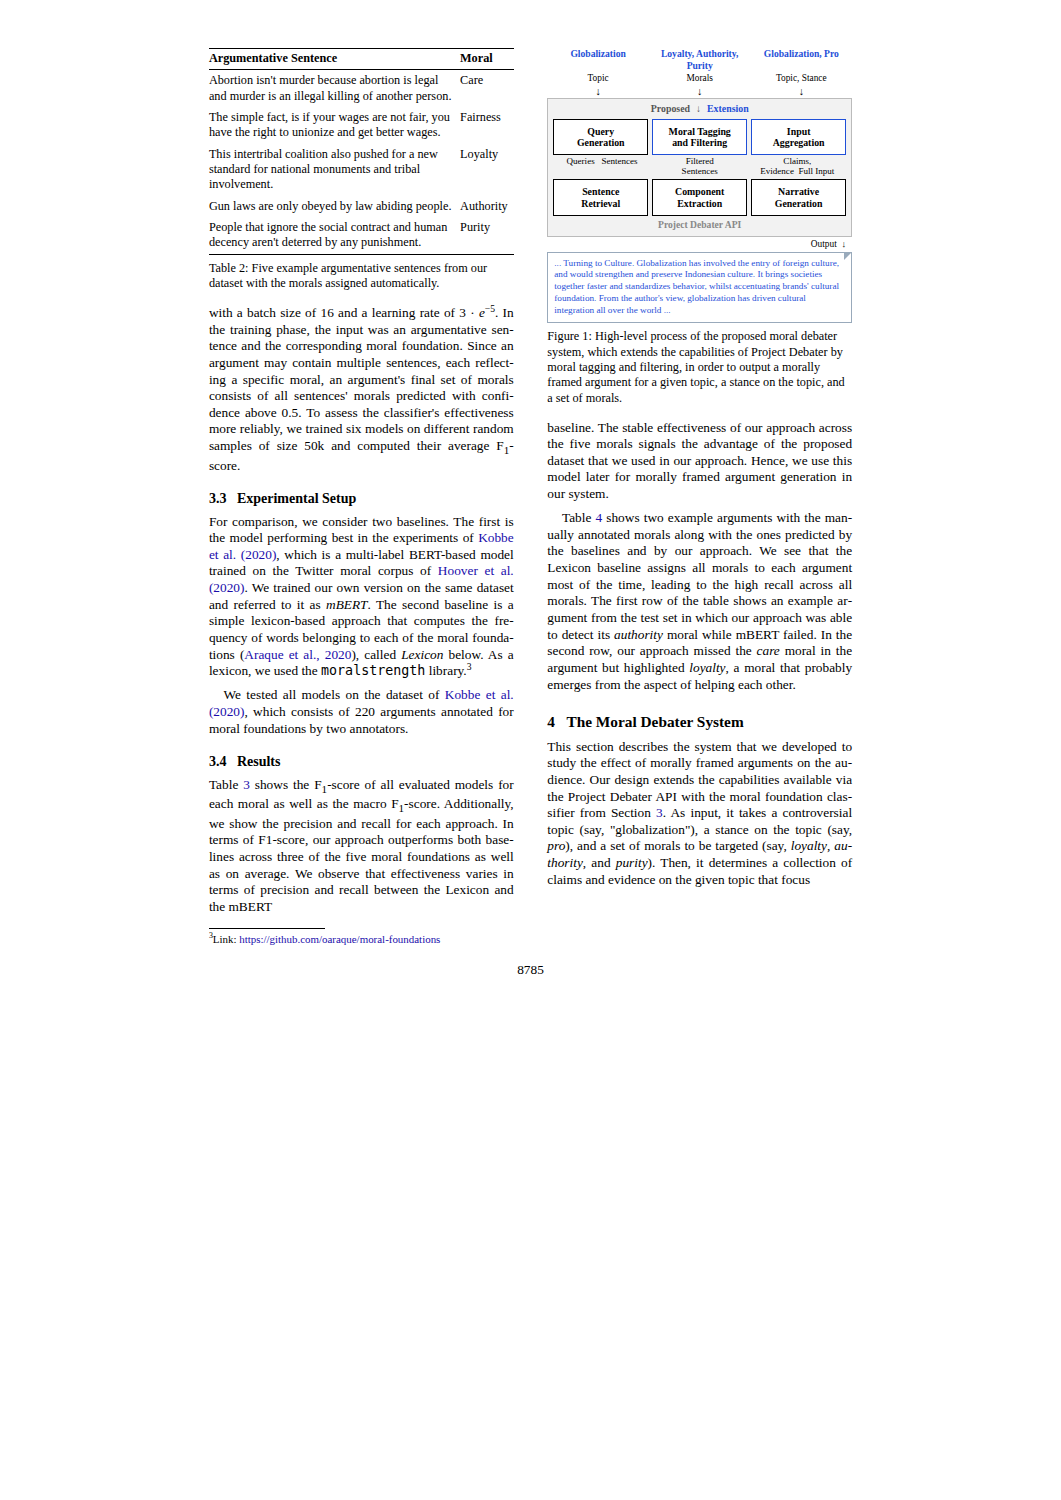| Argumentative Sentence | Moral |
| --- | --- |
| Abortion isn't murder because abortion is legal and murder is an illegal killing of another person. | Care |
| The simple fact, is if your wages are not fair, you have the right to unionize and get better wages. | Fairness |
| This intertribal coalition also pushed for a new standard for national monuments and tribal involvement. | Loyalty |
| Gun laws are only obeyed by law abiding people. | Authority |
| People that ignore the social contract and human decency aren't deterred by any punishment. | Purity |
Table 2: Five example argumentative sentences from our dataset with the morals assigned automatically.
with a batch size of 16 and a learning rate of 3 · e−5. In the training phase, the input was an argumentative sentence and the corresponding moral foundation. Since an argument may contain multiple sentences, each reflecting a specific moral, an argument's final set of morals consists of all sentences' morals predicted with confidence above 0.5. To assess the classifier's effectiveness more reliably, we trained six models on different random samples of size 50k and computed their average F1-score.
3.3 Experimental Setup
For comparison, we consider two baselines. The first is the model performing best in the experiments of Kobbe et al. (2020), which is a multi-label BERT-based model trained on the Twitter moral corpus of Hoover et al. (2020). We trained our own version on the same dataset and referred to it as mBERT. The second baseline is a simple lexicon-based approach that computes the frequency of words belonging to each of the moral foundations (Araque et al., 2020), called Lexicon below. As a lexicon, we used the moralstrength library.3
We tested all models on the dataset of Kobbe et al. (2020), which consists of 220 arguments annotated for moral foundations by two annotators.
3.4 Results
Table 3 shows the F1-score of all evaluated models for each moral as well as the macro F1-score. Additionally, we show the precision and recall for each approach. In terms of F1-score, our approach outperforms both baselines across three of the five moral foundations as well as on average. We observe that effectiveness varies in terms of precision and recall between the Lexicon and the mBERT
3Link: https://github.com/oaraque/moral-foundations
Globalization Loyalty, Authority, Purity Globalization, Pro
Topic Morals Topic, Stance
↓↓↓
Proposed↓Extension
Query
Generation
Moral Tagging
and Filtering
Input
Aggregation
Queries Sentences Filtered
Sentences Claims,
Evidence Full Input
Sentence
Retrieval
Component
Extraction
Narrative
Generation
Project Debater API
Output ↓
... Turning to Culture. Globalization has involved the entry of foreign culture, and would strengthen and preserve Indonesian culture. It brings societies together faster and standardizes behavior, whilst accentuating brands' cultural foundation. From the author's view, globalization has driven cultural integration all over the world ...
Figure 1: High-level process of the proposed moral debater system, which extends the capabilities of Project Debater by moral tagging and filtering, in order to output a morally framed argument for a given topic, a stance on the topic, and a set of morals.
baseline. The stable effectiveness of our approach across the five morals signals the advantage of the proposed dataset that we used in our approach. Hence, we use this model later for morally framed argument generation in our system.
Table 4 shows two example arguments with the manually annotated morals along with the ones predicted by the baselines and by our approach. We see that the Lexicon baseline assigns all morals to each argument most of the time, leading to the high recall across all morals. The first row of the table shows an example argument from the test set in which our approach was able to detect its authority moral while mBERT failed. In the second row, our approach missed the care moral in the argument but highlighted loyalty, a moral that probably emerges from the aspect of helping each other.
4 The Moral Debater System
This section describes the system that we developed to study the effect of morally framed arguments on the audience. Our design extends the capabilities available via the Project Debater API with the moral foundation classifier from Section 3. As input, it takes a controversial topic (say, "globalization"), a stance on the topic (say, pro), and a set of morals to be targeted (say, loyalty, authority, and purity). Then, it determines a collection of claims and evidence on the given topic that focus
8785